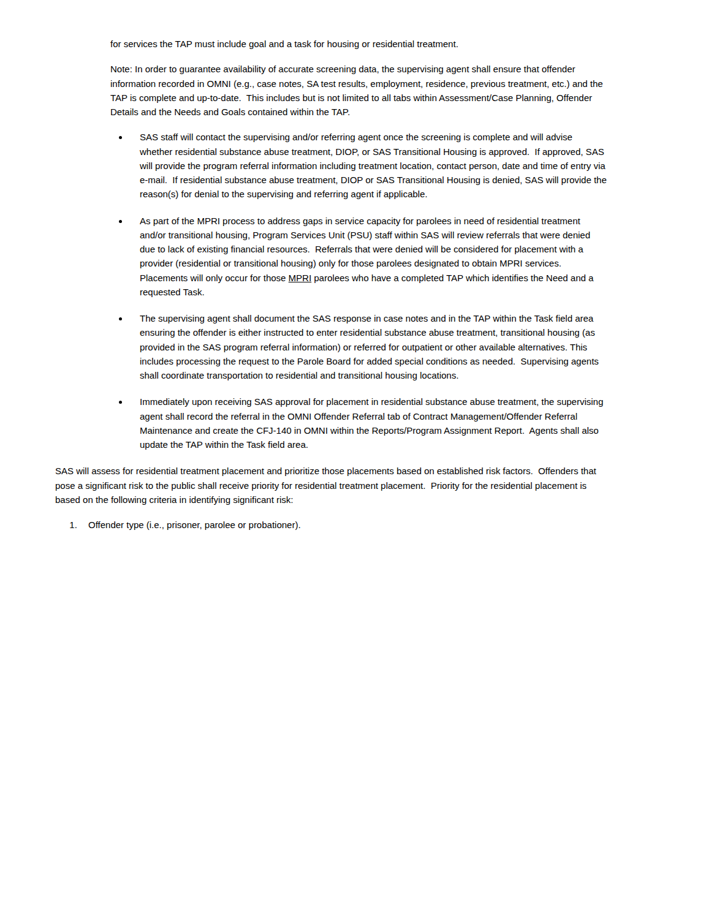for services the TAP must include goal and a task for housing or residential treatment.
Note: In order to guarantee availability of accurate screening data, the supervising agent shall ensure that offender information recorded in OMNI (e.g., case notes, SA test results, employment, residence, previous treatment, etc.) and the TAP is complete and up-to-date. This includes but is not limited to all tabs within Assessment/Case Planning, Offender Details and the Needs and Goals contained within the TAP.
SAS staff will contact the supervising and/or referring agent once the screening is complete and will advise whether residential substance abuse treatment, DIOP, or SAS Transitional Housing is approved. If approved, SAS will provide the program referral information including treatment location, contact person, date and time of entry via e-mail. If residential substance abuse treatment, DIOP or SAS Transitional Housing is denied, SAS will provide the reason(s) for denial to the supervising and referring agent if applicable.
As part of the MPRI process to address gaps in service capacity for parolees in need of residential treatment and/or transitional housing, Program Services Unit (PSU) staff within SAS will review referrals that were denied due to lack of existing financial resources. Referrals that were denied will be considered for placement with a provider (residential or transitional housing) only for those parolees designated to obtain MPRI services. Placements will only occur for those MPRI parolees who have a completed TAP which identifies the Need and a requested Task.
The supervising agent shall document the SAS response in case notes and in the TAP within the Task field area ensuring the offender is either instructed to enter residential substance abuse treatment, transitional housing (as provided in the SAS program referral information) or referred for outpatient or other available alternatives. This includes processing the request to the Parole Board for added special conditions as needed. Supervising agents shall coordinate transportation to residential and transitional housing locations.
Immediately upon receiving SAS approval for placement in residential substance abuse treatment, the supervising agent shall record the referral in the OMNI Offender Referral tab of Contract Management/Offender Referral Maintenance and create the CFJ-140 in OMNI within the Reports/Program Assignment Report. Agents shall also update the TAP within the Task field area.
SAS will assess for residential treatment placement and prioritize those placements based on established risk factors. Offenders that pose a significant risk to the public shall receive priority for residential treatment placement. Priority for the residential placement is based on the following criteria in identifying significant risk:
Offender type (i.e., prisoner, parolee or probationer).